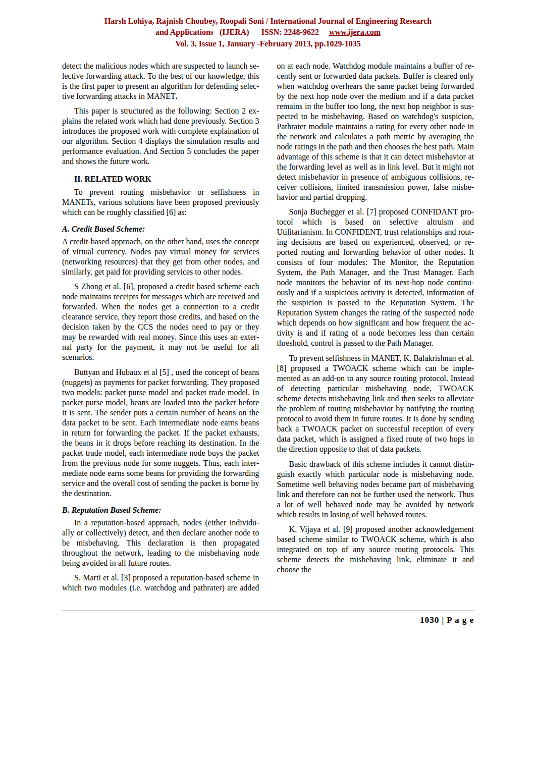Harsh Lohiya, Rajnish Choubey, Roopali Soni / International Journal of Engineering Research
and Applications (IJERA) ISSN: 2248-9622 www.ijera.com
Vol. 3, Issue 1, January -February 2013, pp.1029-1035
detect the malicious nodes which are suspected to launch selective forwarding attack. To the best of our knowledge, this is the first paper to present an algorithm for defending selective forwarding attacks in MANET.
This paper is structured as the following: Section 2 explains the related work which had done previously. Section 3 introduces the proposed work with complete explaination of our algorithm. Section 4 displays the simulation results and performance evaluation. And Section 5 concludes the paper and shows the future work.
II. RELATED WORK
To prevent routing misbehavior or selfishness in MANETs, various solutions have been proposed previously which can be roughly classified [6] as:
A. Credit Based Scheme:
A credit-based approach, on the other hand, uses the concept of virtual currency. Nodes pay virtual money for services (networking resources) that they get from other nodes, and similarly, get paid for providing services to other nodes.
S Zhong et al. [6], proposed a credit based scheme each node maintains receipts for messages which are received and forwarded. When the nodes get a connection to a credit clearance service, they report those credits, and based on the decision taken by the CCS the nodes need to pay or they may be rewarded with real money. Since this uses an external party for the payment, it may not be useful for all scenarios.
Buttyan and Hubaux et al [5] , used the concept of beans (nuggets) as payments for packet forwarding. They proposed two models: packet purse model and packet trade model. In packet purse model, beans are loaded into the packet before it is sent. The sender puts a certain number of beans on the data packet to be sent. Each intermediate node earns beans in return for forwarding the packet. If the packet exhausts, the beans in it drops before reaching its destination. In the packet trade model, each intermediate node buys the packet from the previous node for some nuggets. Thus, each intermediate node earns some beans for providing the forwarding service and the overall cost of sending the packet is borne by the destination.
B. Reputation Based Scheme:
In a reputation-based approach, nodes (either individually or collectively) detect, and then declare another node to be misbehaving. This declaration is then propagated throughout the network, leading to the misbehaving node being avoided in all future routes.
S. Marti et al. [3] proposed a reputation-based scheme in which two modules (i.e. watchdog and pathrater) are added on at each node. Watchdog module maintains a buffer of recently sent or forwarded data packets. Buffer is cleared only when watchdog overhears the same packet being forwarded by the next hop node over the medium and if a data packet remains in the buffer too long, the next hop neighbor is suspected to be misbehaving. Based on watchdog's suspicion, Pathrater module maintains a rating for every other node in the network and calculates a path metric by averaging the node ratings in the path and then chooses the best path. Main advantage of this scheme is that it can detect misbehavior at the forwarding level as well as in link level. But it might not detect misbehavior in presence of ambiguous collisions, receiver collisions, limited transmission power, false misbehavior and partial dropping.
Sonja Buchegger et al. [7] proposed CONFIDANT protocol which is based on selective altruism and Utilitarianism. In CONFIDENT, trust relationships and routing decisions are based on experienced, observed, or reported routing and forwarding behavior of other nodes. It consists of four modules: The Monitor, the Reputation System, the Path Manager, and the Trust Manager. Each node monitors the behavior of its next-hop node continuously and if a suspicious activity is detected, information of the suspicion is passed to the Reputation System. The Reputation System changes the rating of the suspected node which depends on how significant and how frequent the activity is and if rating of a node becomes less than certain threshold, control is passed to the Path Manager.
To prevent selfishness in MANET, K. Balakrishnan et al. [8] proposed a TWOACK scheme which can be implemented as an add-on to any source routing protocol. Instead of detecting particular misbehaving node, TWOACK scheme detects misbehaving link and then seeks to alleviate the problem of routing misbehavior by notifying the routing protocol to avoid them in future routes. It is done by sending back a TWOACK packet on successful reception of every data packet, which is assigned a fixed route of two hops in the direction opposite to that of data packets.
Basic drawback of this scheme includes it cannot distinguish exactly which particular node is misbehaving node. Sometime well behaving nodes became part of misbehaving link and therefore can not be further used the network. Thus a lot of well behaved node may be avoided by network which results in losing of well behaved routes.
K. Vijaya et al. [9] proposed another acknowledgement based scheme similar to TWOACK scheme, which is also integrated on top of any source routing protocols. This scheme detects the misbehaving link, eliminate it and choose the
1030 | P a g e